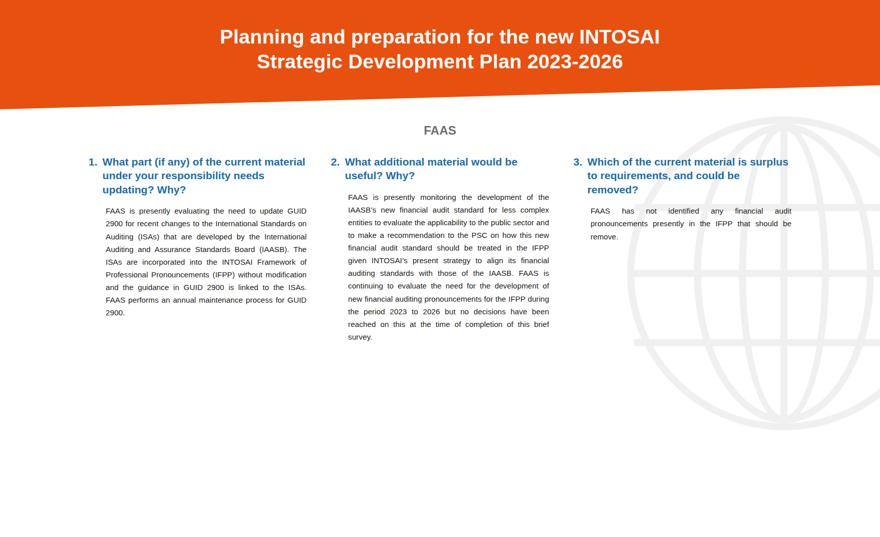Planning and preparation for the new INTOSAI Strategic Development Plan 2023-2026
FAAS
1. What part (if any) of the current material under your responsibility needs updating? Why?
FAAS is presently evaluating the need to update GUID 2900 for recent changes to the International Standards on Auditing (ISAs) that are developed by the International Auditing and Assurance Standards Board (IAASB). The ISAs are incorporated into the INTOSAI Framework of Professional Pronouncements (IFPP) without modification and the guidance in GUID 2900 is linked to the ISAs. FAAS performs an annual maintenance process for GUID 2900.
2. What additional material would be useful? Why?
FAAS is presently monitoring the development of the IAASB’s new financial audit standard for less complex entities to evaluate the applicability to the public sector and to make a recommendation to the PSC on how this new financial audit standard should be treated in the IFPP given INTOSAI’s present strategy to align its financial auditing standards with those of the IAASB. FAAS is continuing to evaluate the need for the development of new financial auditing pronouncements for the IFPP during the period 2023 to 2026 but no decisions have been reached on this at the time of completion of this brief survey.
3. Which of the current material is surplus to requirements, and could be removed?
FAAS has not identified any financial audit pronouncements presently in the IFPP that should be remove.